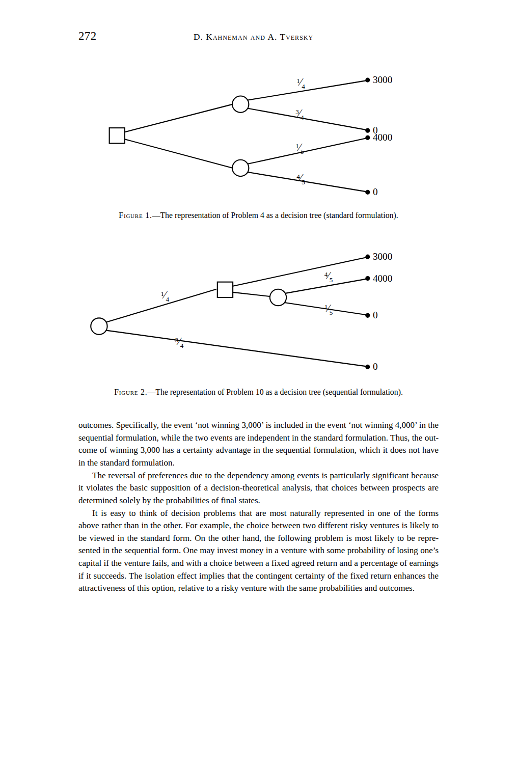272 D. Kahneman and A. Tversky
3000 0 4000 0 1⁄4 3⁄4 1⁄5 4⁄5
Figure 1.—The representation of Problem 4 as a decision tree (standard formulation).
3000 4000 0 0 1⁄4 3⁄4 4⁄5 1⁄5
Figure 2.—The representation of Problem 10 as a decision tree (sequential formulation).
outcomes. Specifically, the event ‘not winning 3,000’ is included in the event ‘not winning 4,000’ in the sequential formulation, while the two events are independent in the standard formulation. Thus, the outcome of winning 3,000 has a certainty advantage in the sequential formulation, which it does not have in the standard formulation.
The reversal of preferences due to the dependency among events is particularly significant because it violates the basic supposition of a decision-theoretical analysis, that choices between prospects are determined solely by the probabilities of final states.
It is easy to think of decision problems that are most naturally represented in one of the forms above rather than in the other. For example, the choice between two different risky ventures is likely to be viewed in the standard form. On the other hand, the following problem is most likely to be represented in the sequential form. One may invest money in a venture with some probability of losing one’s capital if the venture fails, and with a choice between a fixed agreed return and a percentage of earnings if it succeeds. The isolation effect implies that the contingent certainty of the fixed return enhances the attractiveness of this option, relative to a risky venture with the same probabilities and outcomes.